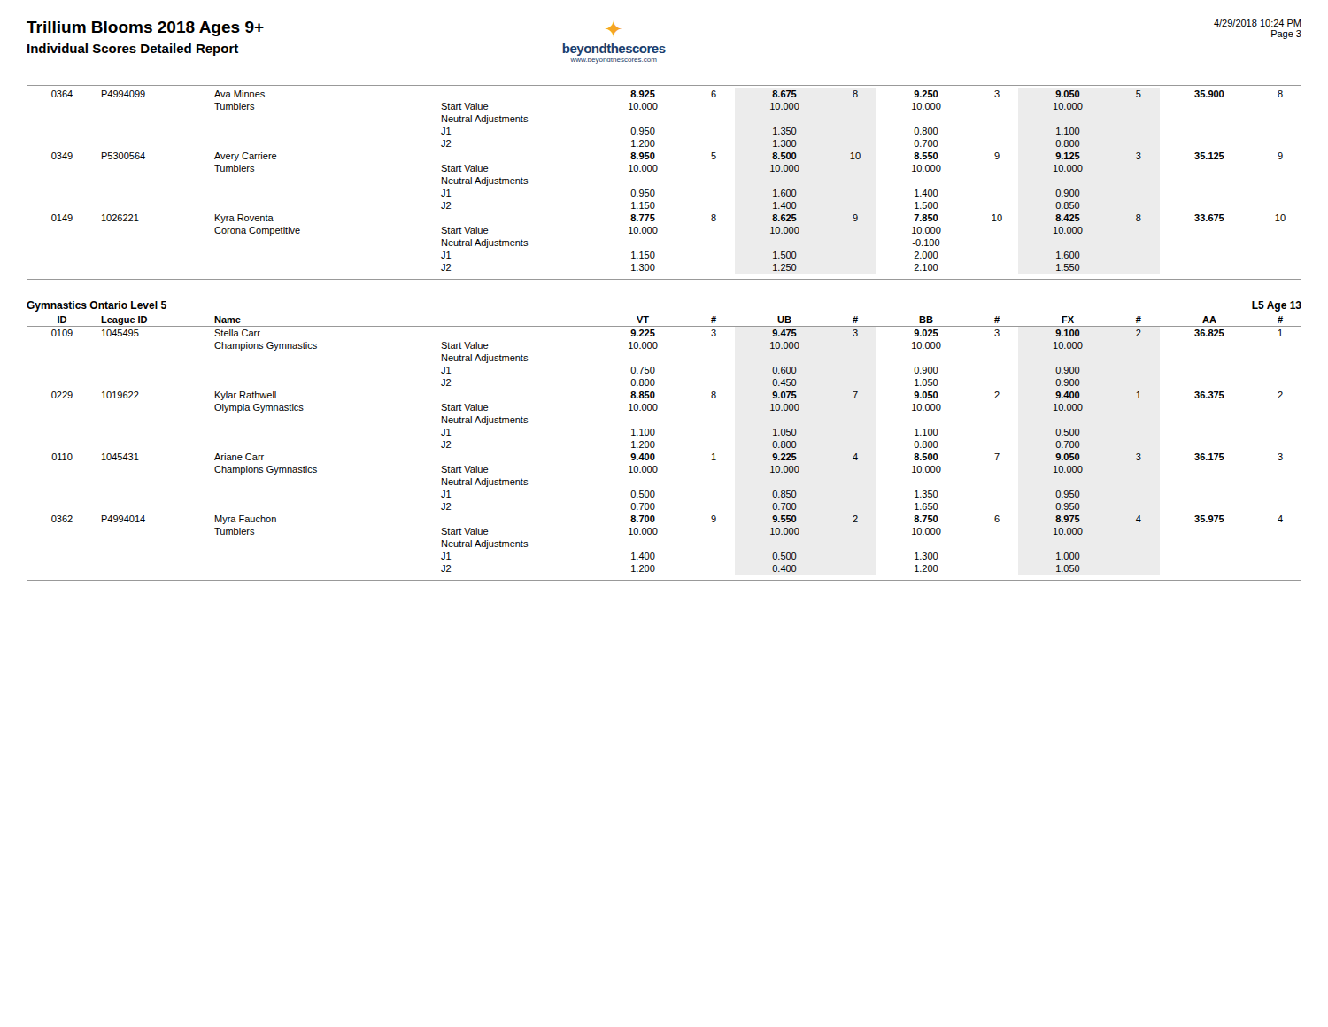Trillium Blooms 2018 Ages 9+
Individual Scores Detailed Report
✦
beyondthescores
www.beyondthescores.com
4/29/2018 10:24 PM
Page 3
| 0364 | P4994099 | Ava Minnes | | 8.925 | 6 | 8.675 | 8 | 9.250 | 3 | 9.050 | 5 | 35.900 | 8 |
| | | Tumblers | Start Value | 10.000 | | 10.000 | | 10.000 | | 10.000 | | | |
| | | | Neutral Adjustments | | | | | | | | | | |
| | | | J1 | 0.950 | | 1.350 | | 0.800 | | 1.100 | | | |
| | | | J2 | 1.200 | | 1.300 | | 0.700 | | 0.800 | | | |
| 0349 | P5300564 | Avery Carriere | | 8.950 | 5 | 8.500 | 10 | 8.550 | 9 | 9.125 | 3 | 35.125 | 9 |
| | | Tumblers | Start Value | 10.000 | | 10.000 | | 10.000 | | 10.000 | | | |
| | | | Neutral Adjustments | | | | | | | | | | |
| | | | J1 | 0.950 | | 1.600 | | 1.400 | | 0.900 | | | |
| | | | J2 | 1.150 | | 1.400 | | 1.500 | | 0.850 | | | |
| 0149 | 1026221 | Kyra Roventa | | 8.775 | 8 | 8.625 | 9 | 7.850 | 10 | 8.425 | 8 | 33.675 | 10 |
| | | Corona Competitive | Start Value | 10.000 | | 10.000 | | 10.000 | | 10.000 | | | |
| | | | Neutral Adjustments | | | | | -0.100 | | | | | |
| | | | J1 | 1.150 | | 1.500 | | 2.000 | | 1.600 | | | |
| | | | J2 | 1.300 | | 1.250 | | 2.100 | | 1.550 | | | |
Gymnastics Ontario Level 5
L5 Age 13
| ID | League ID | Name | | VT | # | UB | # | BB | # | FX | # | AA | # |
| --- | --- | --- | --- | --- | --- | --- | --- | --- | --- | --- | --- | --- | --- |
| 0109 | 1045495 | Stella Carr | | 9.225 | 3 | 9.475 | 3 | 9.025 | 3 | 9.100 | 2 | 36.825 | 1 |
| | | Champions Gymnastics | Start Value | 10.000 | | 10.000 | | 10.000 | | 10.000 | | | |
| | | | Neutral Adjustments | | | | | | | | | | |
| | | | J1 | 0.750 | | 0.600 | | 0.900 | | 0.900 | | | |
| | | | J2 | 0.800 | | 0.450 | | 1.050 | | 0.900 | | | |
| 0229 | 1019622 | Kylar Rathwell | | 8.850 | 8 | 9.075 | 7 | 9.050 | 2 | 9.400 | 1 | 36.375 | 2 |
| | | Olympia Gymnastics | Start Value | 10.000 | | 10.000 | | 10.000 | | 10.000 | | | |
| | | | Neutral Adjustments | | | | | | | | | | |
| | | | J1 | 1.100 | | 1.050 | | 1.100 | | 0.500 | | | |
| | | | J2 | 1.200 | | 0.800 | | 0.800 | | 0.700 | | | |
| 0110 | 1045431 | Ariane Carr | | 9.400 | 1 | 9.225 | 4 | 8.500 | 7 | 9.050 | 3 | 36.175 | 3 |
| | | Champions Gymnastics | Start Value | 10.000 | | 10.000 | | 10.000 | | 10.000 | | | |
| | | | Neutral Adjustments | | | | | | | | | | |
| | | | J1 | 0.500 | | 0.850 | | 1.350 | | 0.950 | | | |
| | | | J2 | 0.700 | | 0.700 | | 1.650 | | 0.950 | | | |
| 0362 | P4994014 | Myra Fauchon | | 8.700 | 9 | 9.550 | 2 | 8.750 | 6 | 8.975 | 4 | 35.975 | 4 |
| | | Tumblers | Start Value | 10.000 | | 10.000 | | 10.000 | | 10.000 | | | |
| | | | Neutral Adjustments | | | | | | | | | | |
| | | | J1 | 1.400 | | 0.500 | | 1.300 | | 1.000 | | | |
| | | | J2 | 1.200 | | 0.400 | | 1.200 | | 1.050 | | | |